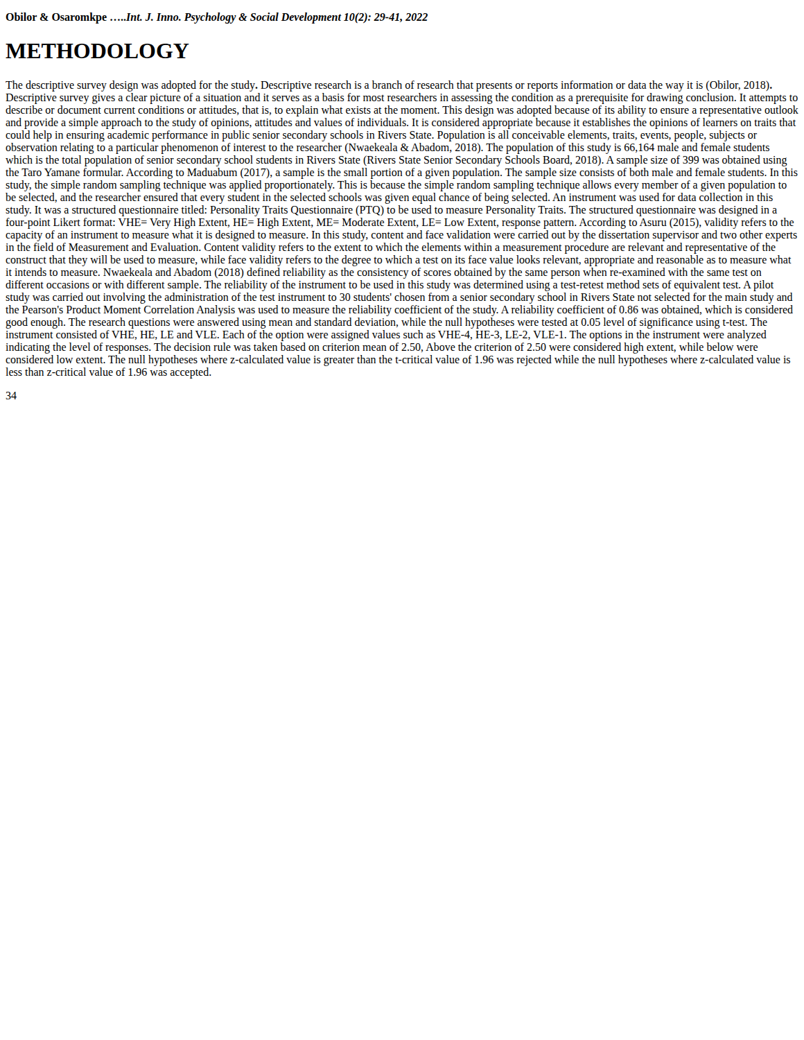Obilor & Osaromkpe …..Int. J. Inno. Psychology & Social Development 10(2): 29-41, 2022
METHODOLOGY
The descriptive survey design was adopted for the study. Descriptive research is a branch of research that presents or reports information or data the way it is (Obilor, 2018). Descriptive survey gives a clear picture of a situation and it serves as a basis for most researchers in assessing the condition as a prerequisite for drawing conclusion. It attempts to describe or document current conditions or attitudes, that is, to explain what exists at the moment. This design was adopted because of its ability to ensure a representative outlook and provide a simple approach to the study of opinions, attitudes and values of individuals. It is considered appropriate because it establishes the opinions of learners on traits that could help in ensuring academic performance in public senior secondary schools in Rivers State. Population is all conceivable elements, traits, events, people, subjects or observation relating to a particular phenomenon of interest to the researcher (Nwaekeala & Abadom, 2018). The population of this study is 66,164 male and female students which is the total population of senior secondary school students in Rivers State (Rivers State Senior Secondary Schools Board, 2018). A sample size of 399 was obtained using the Taro Yamane formular. According to Maduabum (2017), a sample is the small portion of a given population. The sample size consists of both male and female students. In this study, the simple random sampling technique was applied proportionately. This is because the simple random sampling technique allows every member of a given population to be selected, and the researcher ensured that every student in the selected schools was given equal chance of being selected. An instrument was used for data collection in this study. It was a structured questionnaire titled: Personality Traits Questionnaire (PTQ) to be used to measure Personality Traits. The structured questionnaire was designed in a four-point Likert format: VHE= Very High Extent, HE= High Extent, ME= Moderate Extent, LE= Low Extent, response pattern. According to Asuru (2015), validity refers to the capacity of an instrument to measure what it is designed to measure. In this study, content and face validation were carried out by the dissertation supervisor and two other experts in the field of Measurement and Evaluation. Content validity refers to the extent to which the elements within a measurement procedure are relevant and representative of the construct that they will be used to measure, while face validity refers to the degree to which a test on its face value looks relevant, appropriate and reasonable as to measure what it intends to measure. Nwaekeala and Abadom (2018) defined reliability as the consistency of scores obtained by the same person when re-examined with the same test on different occasions or with different sample. The reliability of the instrument to be used in this study was determined using a test-retest method sets of equivalent test. A pilot study was carried out involving the administration of the test instrument to 30 students' chosen from a senior secondary school in Rivers State not selected for the main study and the Pearson's Product Moment Correlation Analysis was used to measure the reliability coefficient of the study. A reliability coefficient of 0.86 was obtained, which is considered good enough. The research questions were answered using mean and standard deviation, while the null hypotheses were tested at 0.05 level of significance using t-test. The instrument consisted of VHE, HE, LE and VLE. Each of the option were assigned values such as VHE-4, HE-3, LE-2, VLE-1. The options in the instrument were analyzed indicating the level of responses. The decision rule was taken based on criterion mean of 2.50, Above the criterion of 2.50 were considered high extent, while below were considered low extent. The null hypotheses where z-calculated value is greater than the t-critical value of 1.96 was rejected while the null hypotheses where z-calculated value is less than z-critical value of 1.96 was accepted.
34